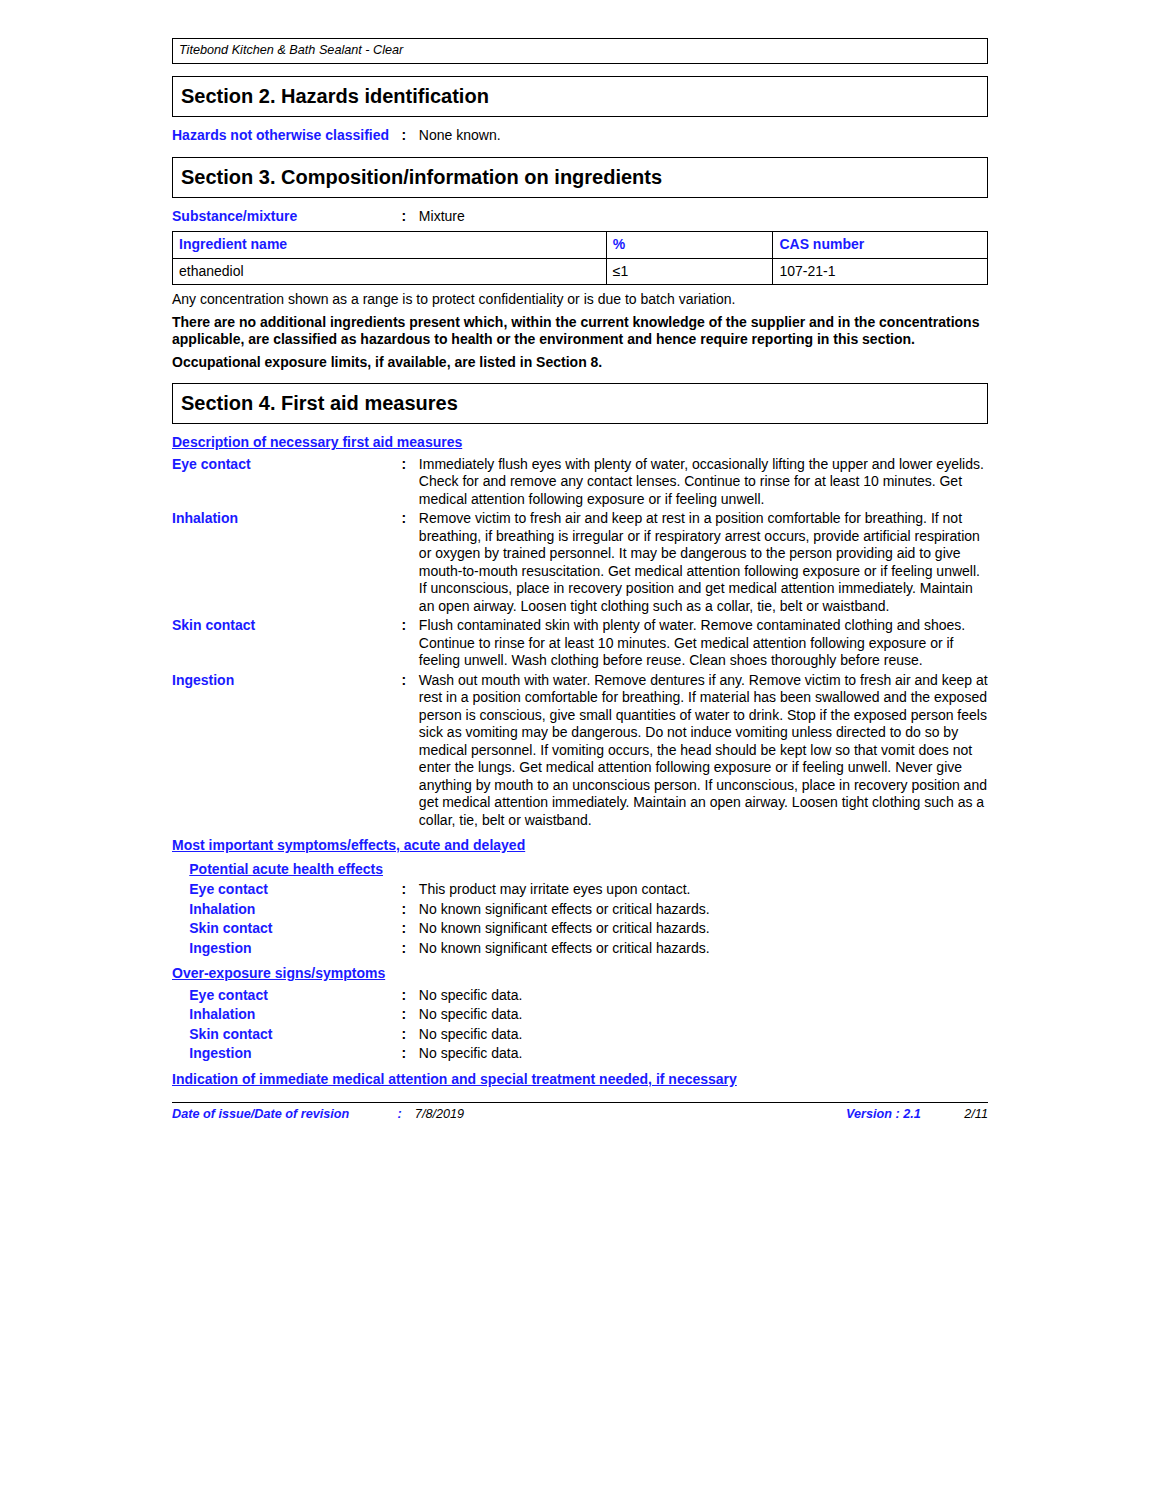Titebond Kitchen & Bath Sealant - Clear
Section 2. Hazards identification
Hazards not otherwise classified
:
None known.
Section 3. Composition/information on ingredients
Substance/mixture
:
Mixture
| Ingredient name | % | CAS number |
| --- | --- | --- |
| ethanediol | ≤1 | 107-21-1 |
Any concentration shown as a range is to protect confidentiality or is due to batch variation.
There are no additional ingredients present which, within the current knowledge of the supplier and in the concentrations applicable, are classified as hazardous to health or the environment and hence require reporting in this section.
Occupational exposure limits, if available, are listed in Section 8.
Section 4. First aid measures
Description of necessary first aid measures
Eye contact
:
Immediately flush eyes with plenty of water, occasionally lifting the upper and lower eyelids. Check for and remove any contact lenses. Continue to rinse for at least 10 minutes. Get medical attention following exposure or if feeling unwell.
Inhalation
:
Remove victim to fresh air and keep at rest in a position comfortable for breathing. If not breathing, if breathing is irregular or if respiratory arrest occurs, provide artificial respiration or oxygen by trained personnel. It may be dangerous to the person providing aid to give mouth-to-mouth resuscitation. Get medical attention following exposure or if feeling unwell. If unconscious, place in recovery position and get medical attention immediately. Maintain an open airway. Loosen tight clothing such as a collar, tie, belt or waistband.
Skin contact
:
Flush contaminated skin with plenty of water. Remove contaminated clothing and shoes. Continue to rinse for at least 10 minutes. Get medical attention following exposure or if feeling unwell. Wash clothing before reuse. Clean shoes thoroughly before reuse.
Ingestion
:
Wash out mouth with water. Remove dentures if any. Remove victim to fresh air and keep at rest in a position comfortable for breathing. If material has been swallowed and the exposed person is conscious, give small quantities of water to drink. Stop if the exposed person feels sick as vomiting may be dangerous. Do not induce vomiting unless directed to do so by medical personnel. If vomiting occurs, the head should be kept low so that vomit does not enter the lungs. Get medical attention following exposure or if feeling unwell. Never give anything by mouth to an unconscious person. If unconscious, place in recovery position and get medical attention immediately. Maintain an open airway. Loosen tight clothing such as a collar, tie, belt or waistband.
Most important symptoms/effects, acute and delayed
Potential acute health effects
Eye contact
:
This product may irritate eyes upon contact.
Inhalation
:
No known significant effects or critical hazards.
Skin contact
:
No known significant effects or critical hazards.
Ingestion
:
No known significant effects or critical hazards.
Over-exposure signs/symptoms
Eye contact
:
No specific data.
Inhalation
:
No specific data.
Skin contact
:
No specific data.
Ingestion
:
No specific data.
Indication of immediate medical attention and special treatment needed, if necessary
Date of issue/Date of revision
:
7/8/2019
Version : 2.1
2/11